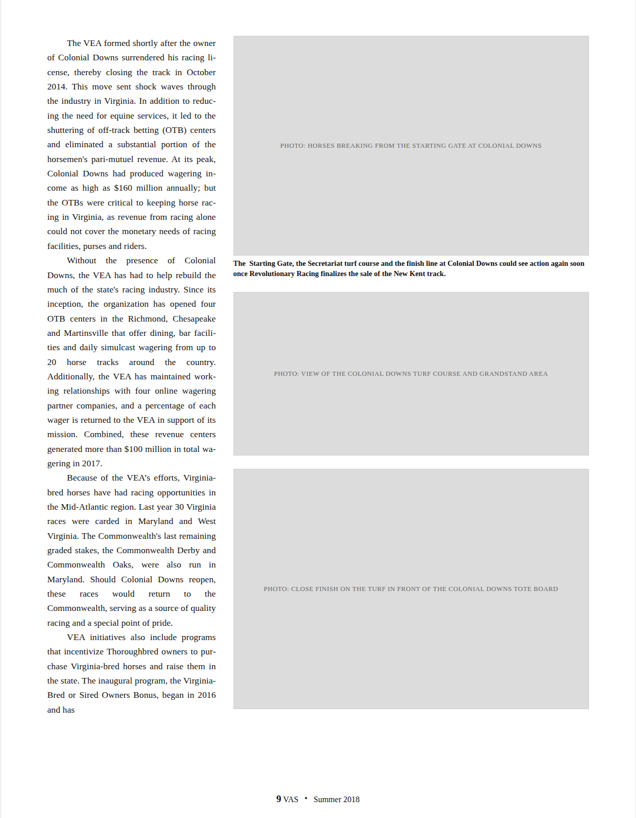The VEA formed shortly after the owner of Colonial Downs surrendered his racing license, thereby closing the track in October 2014. This move sent shock waves through the industry in Virginia. In addition to reducing the need for equine services, it led to the shuttering of off-track betting (OTB) centers and eliminated a substantial portion of the horsemen's pari-mutuel revenue. At its peak, Colonial Downs had produced wagering income as high as $160 million annually; but the OTBs were critical to keeping horse racing in Virginia, as revenue from racing alone could not cover the monetary needs of racing facilities, purses and riders.
Without the presence of Colonial Downs, the VEA has had to help rebuild the much of the state's racing industry. Since its inception, the organization has opened four OTB centers in the Richmond, Chesapeake and Martinsville that offer dining, bar facilities and daily simulcast wagering from up to 20 horse tracks around the country. Additionally, the VEA has maintained working relationships with four online wagering partner companies, and a percentage of each wager is returned to the VEA in support of its mission. Combined, these revenue centers generated more than $100 million in total wagering in 2017.
Because of the VEA’s efforts, Virginia-bred horses have had racing opportunities in the Mid-Atlantic region. Last year 30 Virginia races were carded in Maryland and West Virginia. The Commonwealth's last remaining graded stakes, the Commonwealth Derby and Commonwealth Oaks, were also run in Maryland. Should Colonial Downs reopen, these races would return to the Commonwealth, serving as a source of quality racing and a special point of pride.
VEA initiatives also include programs that incentivize Thoroughbred owners to purchase Virginia-bred horses and raise them in the state. The inaugural program, the Virginia-Bred or Sired Owners Bonus, began in 2016 and has
Photo: Horses breaking from the starting gate at Colonial Downs
The Starting Gate, the Secretariat turf course and the finish line at Colonial Downs could see action again soon once Revolutionary Racing finalizes the sale of the New Kent track.
Photo: View of the Colonial Downs turf course and grandstand area
Photo: Close finish on the turf in front of the Colonial Downs tote board
9 VAS • Summer 2018